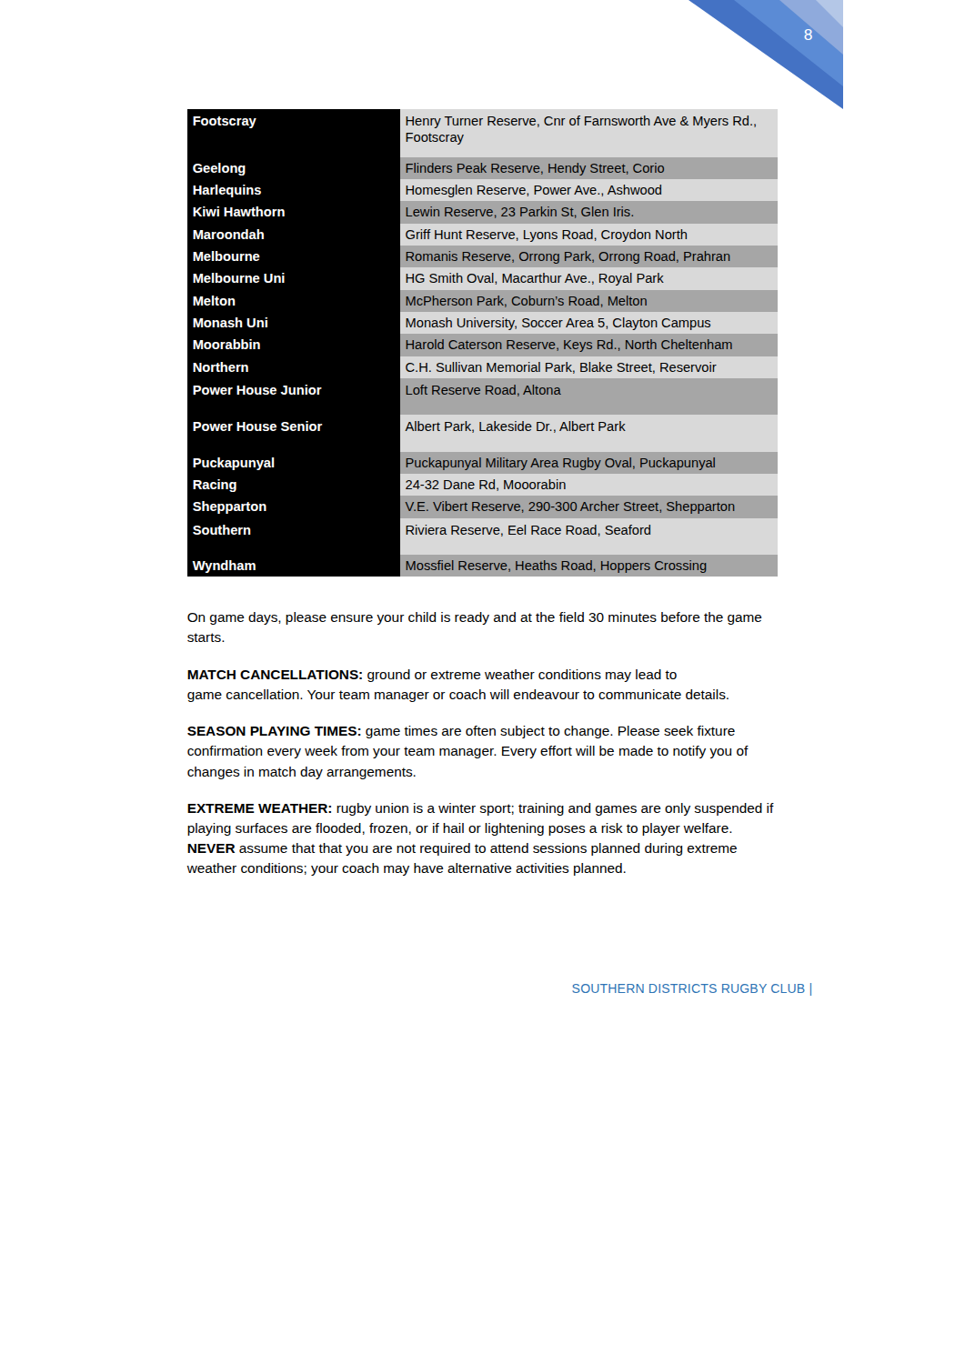8
| Footscray | Henry Turner Reserve, Cnr of Farnsworth Ave & Myers Rd., Footscray |
| Geelong | Flinders Peak Reserve, Hendy Street, Corio |
| Harlequins | Homesglen Reserve, Power Ave., Ashwood |
| Kiwi Hawthorn | Lewin Reserve, 23 Parkin St, Glen Iris. |
| Maroondah | Griff Hunt Reserve, Lyons Road, Croydon North |
| Melbourne | Romanis Reserve, Orrong Park, Orrong Road, Prahran |
| Melbourne Uni | HG Smith Oval, Macarthur Ave., Royal Park |
| Melton | McPherson Park, Coburn’s Road, Melton |
| Monash Uni | Monash University, Soccer Area 5, Clayton Campus |
| Moorabbin | Harold Caterson Reserve, Keys Rd., North Cheltenham |
| Northern | C.H. Sullivan Memorial Park, Blake Street, Reservoir |
| Power House Junior | Loft Reserve Road, Altona |
| Power House Senior | Albert Park, Lakeside Dr., Albert Park |
| Puckapunyal | Puckapunyal Military Area Rugby Oval, Puckapunyal |
| Racing | 24-32 Dane Rd, Mooorabin |
| Shepparton | V.E. Vibert Reserve, 290-300 Archer Street, Shepparton |
| Southern | Riviera Reserve, Eel Race Road, Seaford |
| Wyndham | Mossfiel Reserve, Heaths Road, Hoppers Crossing |
On game days, please ensure your child is ready and at the field 30 minutes before the game starts.
MATCH CANCELLATIONS: ground or extreme weather conditions may lead to
game cancellation. Your team manager or coach will endeavour to communicate details.
SEASON PLAYING TIMES: game times are often subject to change. Please seek fixture confirmation every week from your team manager. Every effort will be made to notify you of changes in match day arrangements.
EXTREME WEATHER: rugby union is a winter sport; training and games are only suspended if playing surfaces are flooded, frozen, or if hail or lightening poses a risk to player welfare. NEVER assume that that you are not required to attend sessions planned during extreme weather conditions; your coach may have alternative activities planned.
SOUTHERN DISTRICTS RUGBY CLUB |